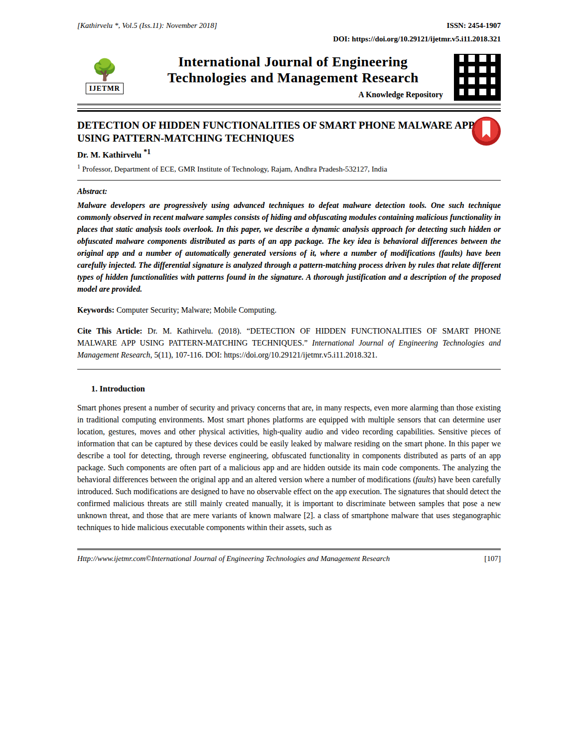[Kathirvelu *, Vol.5 (Iss.11): November 2018]
ISSN: 2454-1907
DOI: https://doi.org/10.29121/ijetmr.v5.i11.2018.321
🌳
IJETMR
International Journal of Engineering
Technologies and Management Research
A Knowledge Repository
DETECTION OF HIDDEN FUNCTIONALITIES OF SMART PHONE MALWARE APP USING PATTERN-MATCHING TECHNIQUES
Dr. M. Kathirvelu *1
1 Professor, Department of ECE, GMR Institute of Technology, Rajam, Andhra Pradesh-532127, India
Abstract:
Malware developers are progressively using advanced techniques to defeat malware detection tools. One such technique commonly observed in recent malware samples consists of hiding and obfuscating modules containing malicious functionality in places that static analysis tools overlook. In this paper, we describe a dynamic analysis approach for detecting such hidden or obfuscated malware components distributed as parts of an app package. The key idea is behavioral differences between the original app and a number of automatically generated versions of it, where a number of modifications (faults) have been carefully injected. The differential signature is analyzed through a pattern-matching process driven by rules that relate different types of hidden functionalities with patterns found in the signature. A thorough justification and a description of the proposed model are provided.
Keywords: Computer Security; Malware; Mobile Computing.
Cite This Article: Dr. M. Kathirvelu. (2018). “DETECTION OF HIDDEN FUNCTIONALITIES OF SMART PHONE MALWARE APP USING PATTERN-MATCHING TECHNIQUES.” International Journal of Engineering Technologies and Management Research, 5(11), 107-116. DOI: https://doi.org/10.29121/ijetmr.v5.i11.2018.321.
1. Introduction
Smart phones present a number of security and privacy concerns that are, in many respects, even more alarming than those existing in traditional computing environments. Most smart phones platforms are equipped with multiple sensors that can determine user location, gestures, moves and other physical activities, high-quality audio and video recording capabilities. Sensitive pieces of information that can be captured by these devices could be easily leaked by malware residing on the smart phone. In this paper we describe a tool for detecting, through reverse engineering, obfuscated functionality in components distributed as parts of an app package. Such components are often part of a malicious app and are hidden outside its main code components. The analyzing the behavioral differences between the original app and an altered version where a number of modifications (faults) have been carefully introduced. Such modifications are designed to have no observable effect on the app execution. The signatures that should detect the confirmed malicious threats are still mainly created manually, it is important to discriminate between samples that pose a new unknown threat, and those that are mere variants of known malware [2]. a class of smartphone malware that uses steganographic techniques to hide malicious executable components within their assets, such as
Http://www.ijetmr.com©International Journal of Engineering Technologies and Management Research
[107]